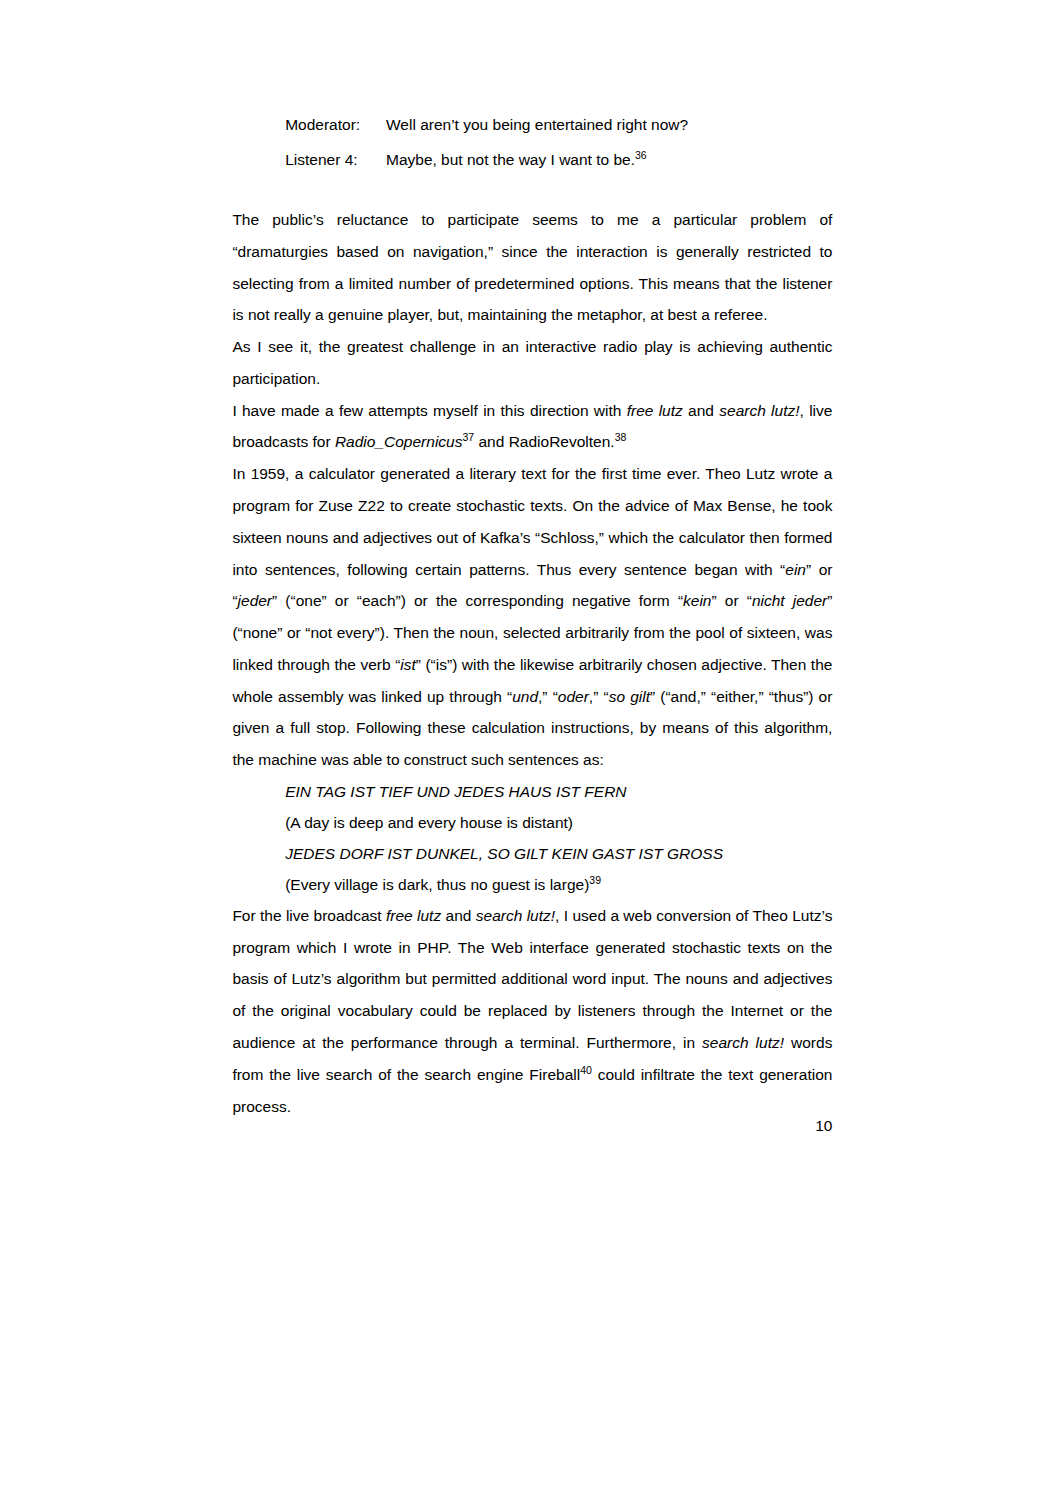Moderator: Well aren’t you being entertained right now?
Listener 4: Maybe, but not the way I want to be.36
The public’s reluctance to participate seems to me a particular problem of “dramaturgies based on navigation,” since the interaction is generally restricted to selecting from a limited number of predetermined options. This means that the listener is not really a genuine player, but, maintaining the metaphor, at best a referee.
As I see it, the greatest challenge in an interactive radio play is achieving authentic participation.
I have made a few attempts myself in this direction with free lutz and search lutz!, live broadcasts for Radio_Copernicus37 and RadioRevolten.38
In 1959, a calculator generated a literary text for the first time ever. Theo Lutz wrote a program for Zuse Z22 to create stochastic texts. On the advice of Max Bense, he took sixteen nouns and adjectives out of Kafka’s “Schloss,” which the calculator then formed into sentences, following certain patterns. Thus every sentence began with “ein” or “jeder” (“one” or “each”) or the corresponding negative form “kein” or “nicht jeder” (“none” or “not every”). Then the noun, selected arbitrarily from the pool of sixteen, was linked through the verb “ist” (“is”) with the likewise arbitrarily chosen adjective. Then the whole assembly was linked up through “und,” “oder,” “so gilt” (“and,” “either,” “thus”) or given a full stop. Following these calculation instructions, by means of this algorithm, the machine was able to construct such sentences as:
EIN TAG IST TIEF UND JEDES HAUS IST FERN
(A day is deep and every house is distant)
JEDES DORF IST DUNKEL, SO GILT KEIN GAST IST GROSS
(Every village is dark, thus no guest is large)39
For the live broadcast free lutz and search lutz!, I used a web conversion of Theo Lutz’s program which I wrote in PHP. The Web interface generated stochastic texts on the basis of Lutz’s algorithm but permitted additional word input. The nouns and adjectives of the original vocabulary could be replaced by listeners through the Internet or the audience at the performance through a terminal. Furthermore, in search lutz! words from the live search of the search engine Fireball40 could infiltrate the text generation process.
10